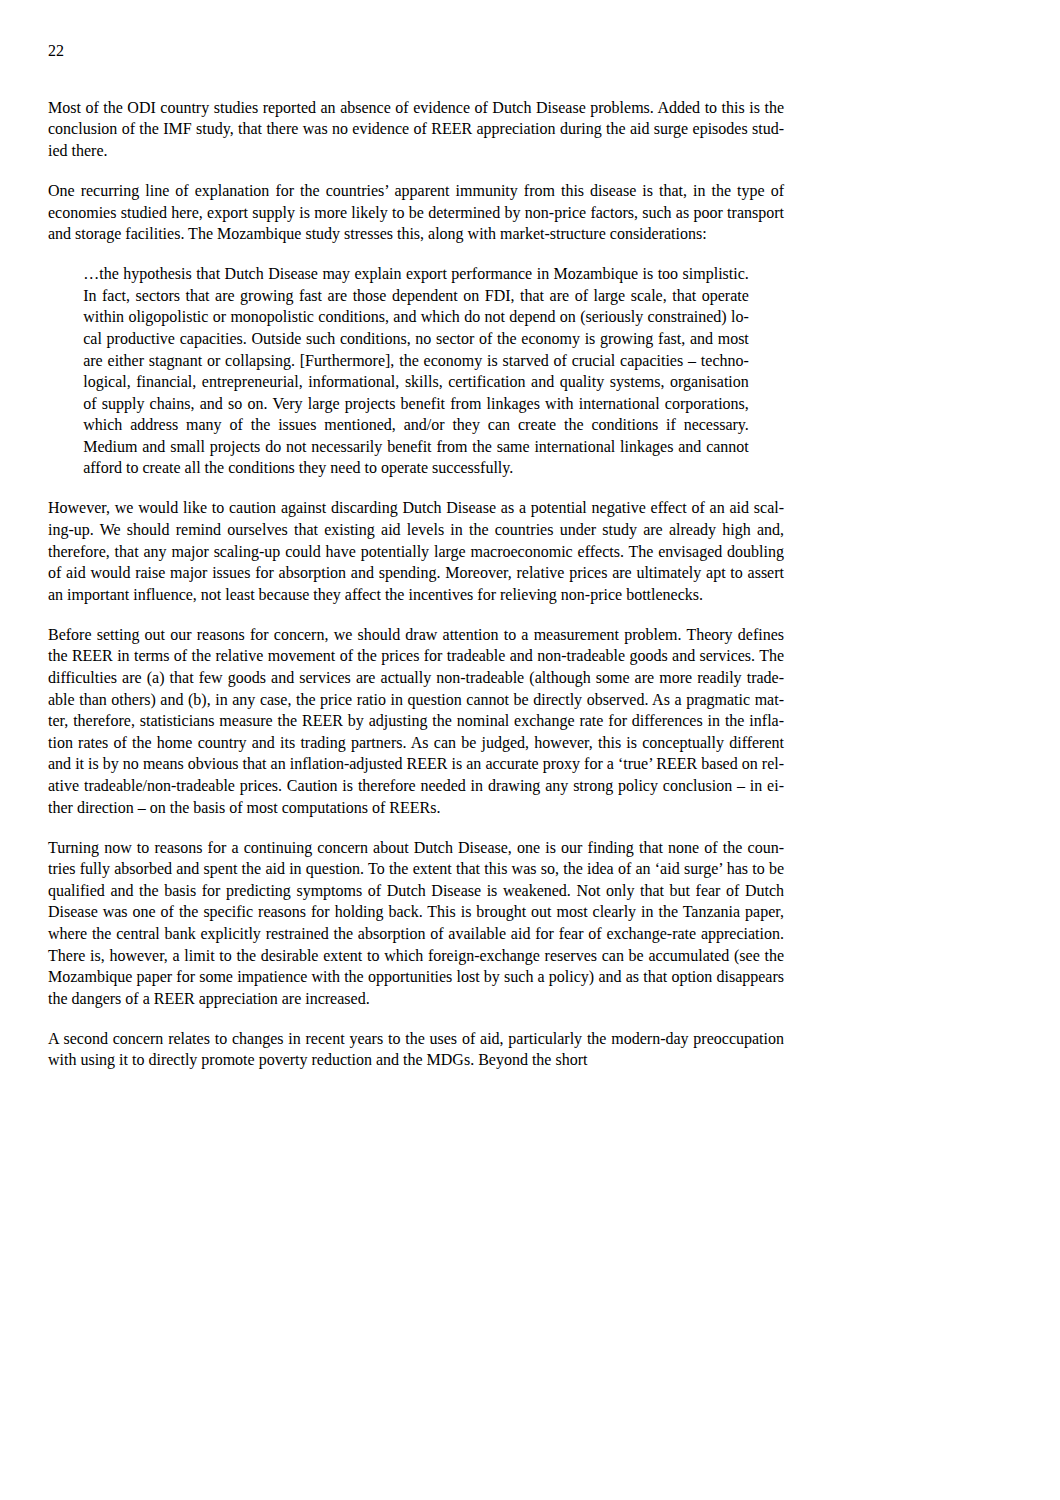22
Most of the ODI country studies reported an absence of evidence of Dutch Disease problems. Added to this is the conclusion of the IMF study, that there was no evidence of REER appreciation during the aid surge episodes studied there.
One recurring line of explanation for the countries’ apparent immunity from this disease is that, in the type of economies studied here, export supply is more likely to be determined by non-price factors, such as poor transport and storage facilities. The Mozambique study stresses this, along with market-structure considerations:
…the hypothesis that Dutch Disease may explain export performance in Mozambique is too simplistic. In fact, sectors that are growing fast are those dependent on FDI, that are of large scale, that operate within oligopolistic or monopolistic conditions, and which do not depend on (seriously constrained) local productive capacities. Outside such conditions, no sector of the economy is growing fast, and most are either stagnant or collapsing. [Furthermore], the economy is starved of crucial capacities – technological, financial, entrepreneurial, informational, skills, certification and quality systems, organisation of supply chains, and so on. Very large projects benefit from linkages with international corporations, which address many of the issues mentioned, and/or they can create the conditions if necessary. Medium and small projects do not necessarily benefit from the same international linkages and cannot afford to create all the conditions they need to operate successfully.
However, we would like to caution against discarding Dutch Disease as a potential negative effect of an aid scaling-up. We should remind ourselves that existing aid levels in the countries under study are already high and, therefore, that any major scaling-up could have potentially large macroeconomic effects. The envisaged doubling of aid would raise major issues for absorption and spending. Moreover, relative prices are ultimately apt to assert an important influence, not least because they affect the incentives for relieving non-price bottlenecks.
Before setting out our reasons for concern, we should draw attention to a measurement problem. Theory defines the REER in terms of the relative movement of the prices for tradeable and non-tradeable goods and services. The difficulties are (a) that few goods and services are actually non-tradeable (although some are more readily tradeable than others) and (b), in any case, the price ratio in question cannot be directly observed. As a pragmatic matter, therefore, statisticians measure the REER by adjusting the nominal exchange rate for differences in the inflation rates of the home country and its trading partners. As can be judged, however, this is conceptually different and it is by no means obvious that an inflation-adjusted REER is an accurate proxy for a ‘true’ REER based on relative tradeable/non-tradeable prices. Caution is therefore needed in drawing any strong policy conclusion – in either direction – on the basis of most computations of REERs.
Turning now to reasons for a continuing concern about Dutch Disease, one is our finding that none of the countries fully absorbed and spent the aid in question. To the extent that this was so, the idea of an ‘aid surge’ has to be qualified and the basis for predicting symptoms of Dutch Disease is weakened. Not only that but fear of Dutch Disease was one of the specific reasons for holding back. This is brought out most clearly in the Tanzania paper, where the central bank explicitly restrained the absorption of available aid for fear of exchange-rate appreciation. There is, however, a limit to the desirable extent to which foreign-exchange reserves can be accumulated (see the Mozambique paper for some impatience with the opportunities lost by such a policy) and as that option disappears the dangers of a REER appreciation are increased.
A second concern relates to changes in recent years to the uses of aid, particularly the modern-day preoccupation with using it to directly promote poverty reduction and the MDGs. Beyond the short